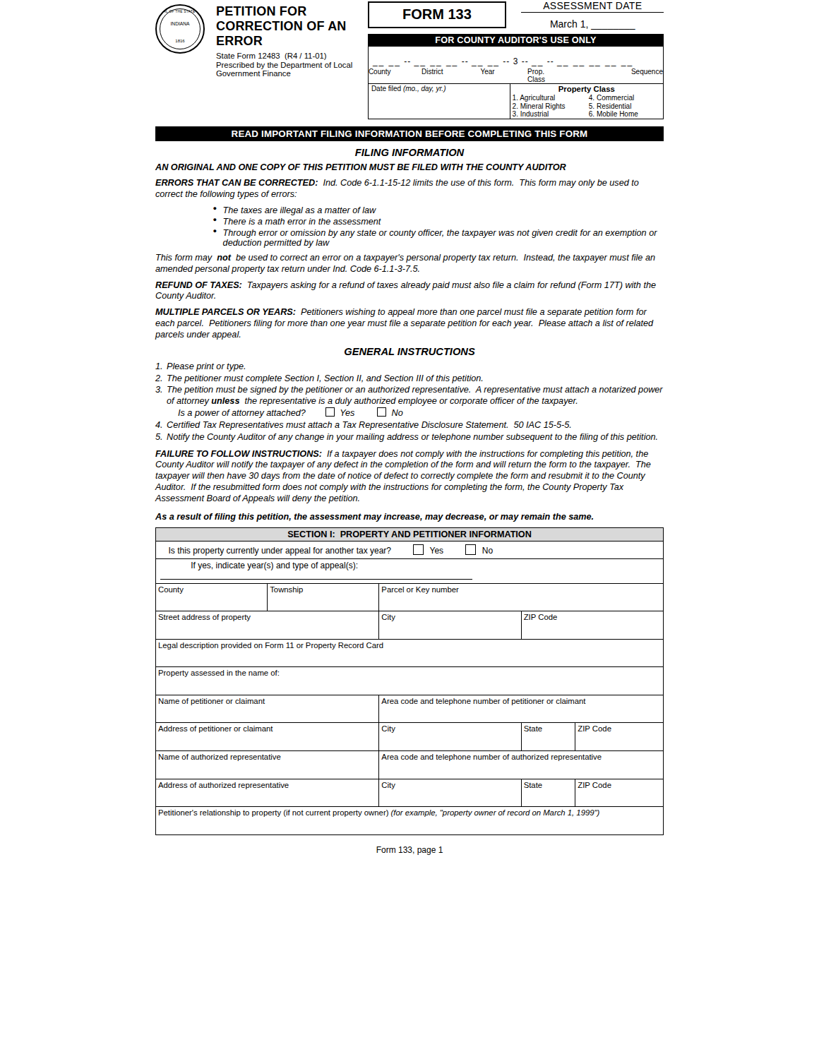SEAL OF THE STATE OF
INDIANA
1816
PETITION FOR CORRECTION OF AN ERROR
State Form 12483 (R4 / 11-01)
Prescribed by the Department of Local Government Finance
FORM 133
ASSESSMENT DATE March 1, ________
FOR COUNTY AUDITOR'S USE ONLY
__ __ -- __ __ __ -- __ __ -- 3 -- __ -- __ __ __ __ __
County District Year Prop.
Class Sequence
| Date filed (mo., day, yr.) | Property Class 1. Agricultural 2. Mineral Rights 3. Industrial 4. Commercial 5. Residential 6. Mobile Home |
READ IMPORTANT FILING INFORMATION BEFORE COMPLETING THIS FORM
FILING INFORMATION
AN ORIGINAL AND ONE COPY OF THIS PETITION MUST BE FILED WITH THE COUNTY AUDITOR
ERRORS THAT CAN BE CORRECTED: Ind. Code 6-1.1-15-12 limits the use of this form. This form may only be used to correct the following types of errors:
The taxes are illegal as a matter of law
There is a math error in the assessment
Through error or omission by any state or county officer, the taxpayer was not given credit for an exemption or deduction permitted by law
This form may not be used to correct an error on a taxpayer's personal property tax return. Instead, the taxpayer must file an amended personal property tax return under Ind. Code 6-1.1-3-7.5.
REFUND OF TAXES: Taxpayers asking for a refund of taxes already paid must also file a claim for refund (Form 17T) with the County Auditor.
MULTIPLE PARCELS OR YEARS: Petitioners wishing to appeal more than one parcel must file a separate petition form for each parcel. Petitioners filing for more than one year must file a separate petition for each year. Please attach a list of related parcels under appeal.
GENERAL INSTRUCTIONS
Please print or type.
The petitioner must complete Section I, Section II, and Section III of this petition.
The petition must be signed by the petitioner or an authorized representative. A representative must attach a notarized power of attorney unless the representative is a duly authorized employee or corporate officer of the taxpayer.
Is a power of attorney attached? Yes No
Certified Tax Representatives must attach a Tax Representative Disclosure Statement. 50 IAC 15-5-5.
Notify the County Auditor of any change in your mailing address or telephone number subsequent to the filing of this petition.
FAILURE TO FOLLOW INSTRUCTIONS: If a taxpayer does not comply with the instructions for completing this petition, the County Auditor will notify the taxpayer of any defect in the completion of the form and will return the form to the taxpayer. The taxpayer will then have 30 days from the date of notice of defect to correctly complete the form and resubmit it to the County Auditor. If the resubmitted form does not comply with the instructions for completing the form, the County Property Tax Assessment Board of Appeals will deny the petition.
As a result of filing this petition, the assessment may increase, may decrease, or may remain the same.
| SECTION I: PROPERTY AND PETITIONER INFORMATION |
| Is this property currently under appeal for another tax year? Yes No |
| If yes, indicate year(s) and type of appeal(s): |
| County | Township | Parcel or Key number |
| Street address of property | City | ZIP Code |
| Legal description provided on Form 11 or Property Record Card |
| Property assessed in the name of: |
| Name of petitioner or claimant | Area code and telephone number of petitioner or claimant |
| Address of petitioner or claimant | City | / State / ZIP Code / |
| Name of authorized representative | Area code and telephone number of authorized representative |
| Address of authorized representative | City | / State / ZIP Code / |
| Petitioner's relationship to property (if not current property owner) (for example, "property owner of record on March 1, 1999") |
Form 133, page 1